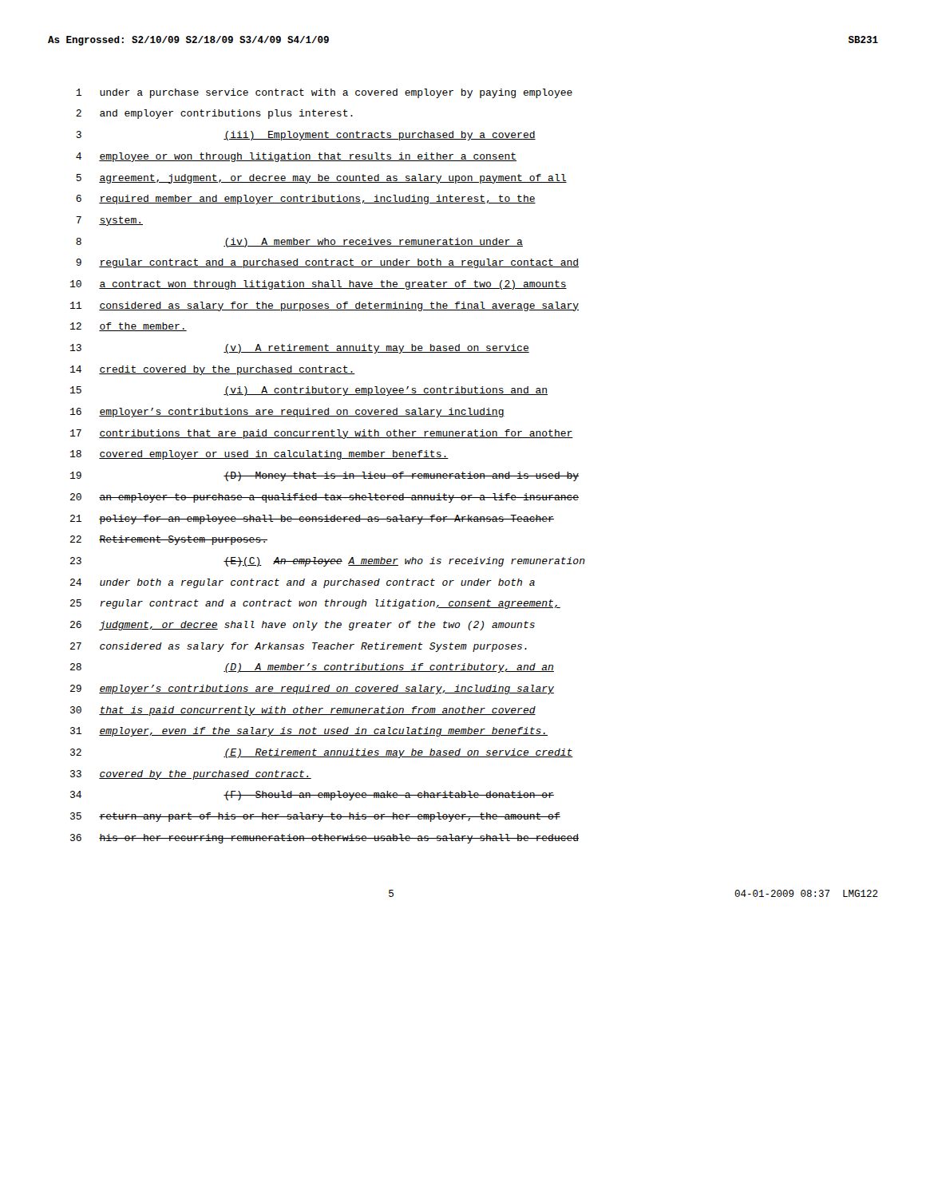As Engrossed: S2/10/09 S2/18/09 S3/4/09 S4/1/09 SB231
| 1 | under a purchase service contract with a covered employer by paying employee |
| 2 | and employer contributions plus interest. |
| 3 | (iii) Employment contracts purchased by a covered |
| 4 | employee or won through litigation that results in either a consent |
| 5 | agreement, judgment, or decree may be counted as salary upon payment of all |
| 6 | required member and employer contributions, including interest, to the |
| 7 | system. |
| 8 | (iv) A member who receives remuneration under a |
| 9 | regular contract and a purchased contract or under both a regular contact and |
| 10 | a contract won through litigation shall have the greater of two (2) amounts |
| 11 | considered as salary for the purposes of determining the final average salary |
| 12 | of the member. |
| 13 | (v) A retirement annuity may be based on service |
| 14 | credit covered by the purchased contract. |
| 15 | (vi) A contributory employee’s contributions and an |
| 16 | employer’s contributions are required on covered salary including |
| 17 | contributions that are paid concurrently with other remuneration for another |
| 18 | covered employer or used in calculating member benefits. |
| 19 | (D) Money that is in lieu of remuneration and is used by |
| 20 | an employer to purchase a qualified tax-sheltered annuity or a life insurance |
| 21 | policy for an employee shall be considered as salary for Arkansas Teacher |
| 22 | Retirement System purposes. |
| 23 | (E) (C) An employee A member who is receiving remuneration |
| 24 | under both a regular contract and a purchased contract or under both a |
| 25 | regular contract and a contract won through litigation , consent agreement, |
| 26 | judgment, or decree shall have only the greater of the two (2) amounts |
| 27 | considered as salary for Arkansas Teacher Retirement System purposes. |
| 28 | (D) A member’s contributions if contributory, and an |
| 29 | employer’s contributions are required on covered salary, including salary |
| 30 | that is paid concurrently with other remuneration from another covered |
| 31 | employer, even if the salary is not used in calculating member benefits. |
| 32 | (E) Retirement annuities may be based on service credit |
| 33 | covered by the purchased contract. |
| 34 | (F) Should an employee make a charitable donation or |
| 35 | return any part of his or her salary to his or her employer, the amount of |
| 36 | his or her recurring remuneration otherwise usable as salary shall be reduced |
5 04-01-2009 08:37 LMG122